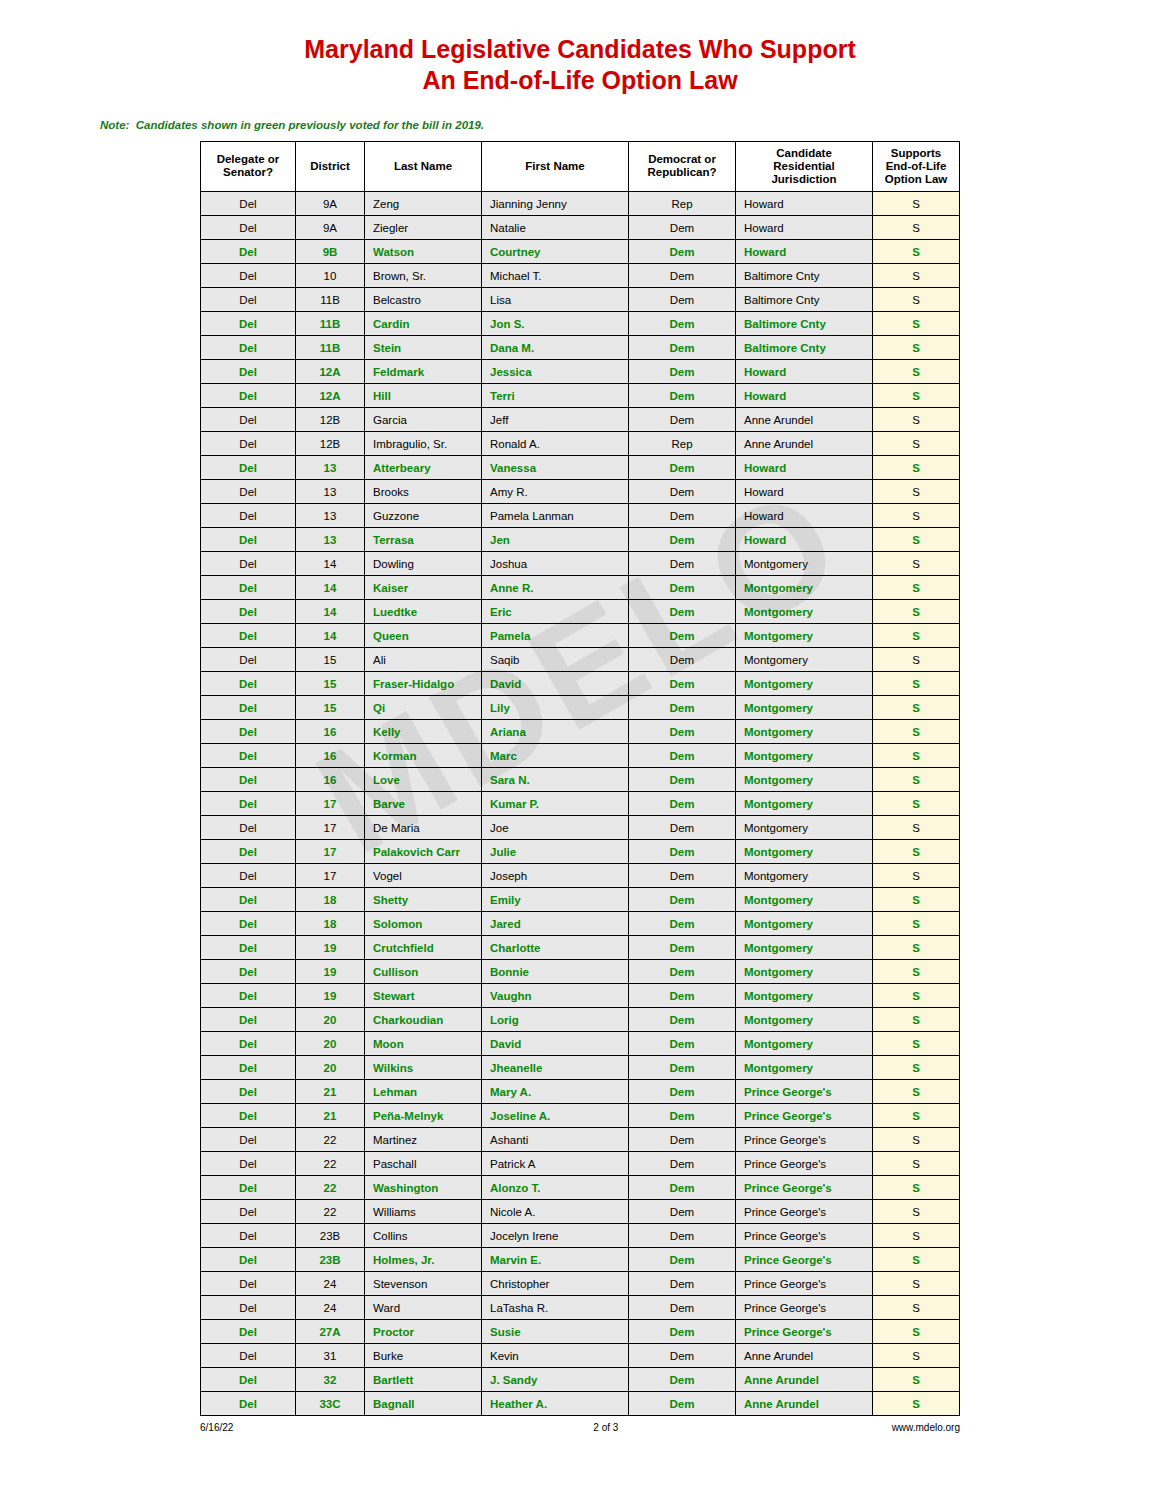Maryland Legislative Candidates Who Support
An End-of-Life Option Law
Note: Candidates shown in green previously voted for the bill in 2019.
MDELO
| Delegate or Senator? | District | Last Name | First Name | Democrat or Republican? | Candidate Residential Jurisdiction | Supports End-of-Life Option Law |
| --- | --- | --- | --- | --- | --- | --- |
| Del | 9A | Zeng | Jianning Jenny | Rep | Howard | S |
| Del | 9A | Ziegler | Natalie | Dem | Howard | S |
| Del | 9B | Watson | Courtney | Dem | Howard | S |
| Del | 10 | Brown, Sr. | Michael T. | Dem | Baltimore Cnty | S |
| Del | 11B | Belcastro | Lisa | Dem | Baltimore Cnty | S |
| Del | 11B | Cardin | Jon S. | Dem | Baltimore Cnty | S |
| Del | 11B | Stein | Dana M. | Dem | Baltimore Cnty | S |
| Del | 12A | Feldmark | Jessica | Dem | Howard | S |
| Del | 12A | Hill | Terri | Dem | Howard | S |
| Del | 12B | Garcia | Jeff | Dem | Anne Arundel | S |
| Del | 12B | Imbragulio, Sr. | Ronald A. | Rep | Anne Arundel | S |
| Del | 13 | Atterbeary | Vanessa | Dem | Howard | S |
| Del | 13 | Brooks | Amy R. | Dem | Howard | S |
| Del | 13 | Guzzone | Pamela Lanman | Dem | Howard | S |
| Del | 13 | Terrasa | Jen | Dem | Howard | S |
| Del | 14 | Dowling | Joshua | Dem | Montgomery | S |
| Del | 14 | Kaiser | Anne R. | Dem | Montgomery | S |
| Del | 14 | Luedtke | Eric | Dem | Montgomery | S |
| Del | 14 | Queen | Pamela | Dem | Montgomery | S |
| Del | 15 | Ali | Saqib | Dem | Montgomery | S |
| Del | 15 | Fraser-Hidalgo | David | Dem | Montgomery | S |
| Del | 15 | Qi | Lily | Dem | Montgomery | S |
| Del | 16 | Kelly | Ariana | Dem | Montgomery | S |
| Del | 16 | Korman | Marc | Dem | Montgomery | S |
| Del | 16 | Love | Sara N. | Dem | Montgomery | S |
| Del | 17 | Barve | Kumar P. | Dem | Montgomery | S |
| Del | 17 | De Maria | Joe | Dem | Montgomery | S |
| Del | 17 | Palakovich Carr | Julie | Dem | Montgomery | S |
| Del | 17 | Vogel | Joseph | Dem | Montgomery | S |
| Del | 18 | Shetty | Emily | Dem | Montgomery | S |
| Del | 18 | Solomon | Jared | Dem | Montgomery | S |
| Del | 19 | Crutchfield | Charlotte | Dem | Montgomery | S |
| Del | 19 | Cullison | Bonnie | Dem | Montgomery | S |
| Del | 19 | Stewart | Vaughn | Dem | Montgomery | S |
| Del | 20 | Charkoudian | Lorig | Dem | Montgomery | S |
| Del | 20 | Moon | David | Dem | Montgomery | S |
| Del | 20 | Wilkins | Jheanelle | Dem | Montgomery | S |
| Del | 21 | Lehman | Mary A. | Dem | Prince George's | S |
| Del | 21 | Peña-Melnyk | Joseline A. | Dem | Prince George's | S |
| Del | 22 | Martinez | Ashanti | Dem | Prince George's | S |
| Del | 22 | Paschall | Patrick A | Dem | Prince George's | S |
| Del | 22 | Washington | Alonzo T. | Dem | Prince George's | S |
| Del | 22 | Williams | Nicole A. | Dem | Prince George's | S |
| Del | 23B | Collins | Jocelyn Irene | Dem | Prince George's | S |
| Del | 23B | Holmes, Jr. | Marvin E. | Dem | Prince George's | S |
| Del | 24 | Stevenson | Christopher | Dem | Prince George's | S |
| Del | 24 | Ward | LaTasha R. | Dem | Prince George's | S |
| Del | 27A | Proctor | Susie | Dem | Prince George's | S |
| Del | 31 | Burke | Kevin | Dem | Anne Arundel | S |
| Del | 32 | Bartlett | J. Sandy | Dem | Anne Arundel | S |
| Del | 33C | Bagnall | Heather A. | Dem | Anne Arundel | S |
6/16/22
2 of 3
www.mdelo.org